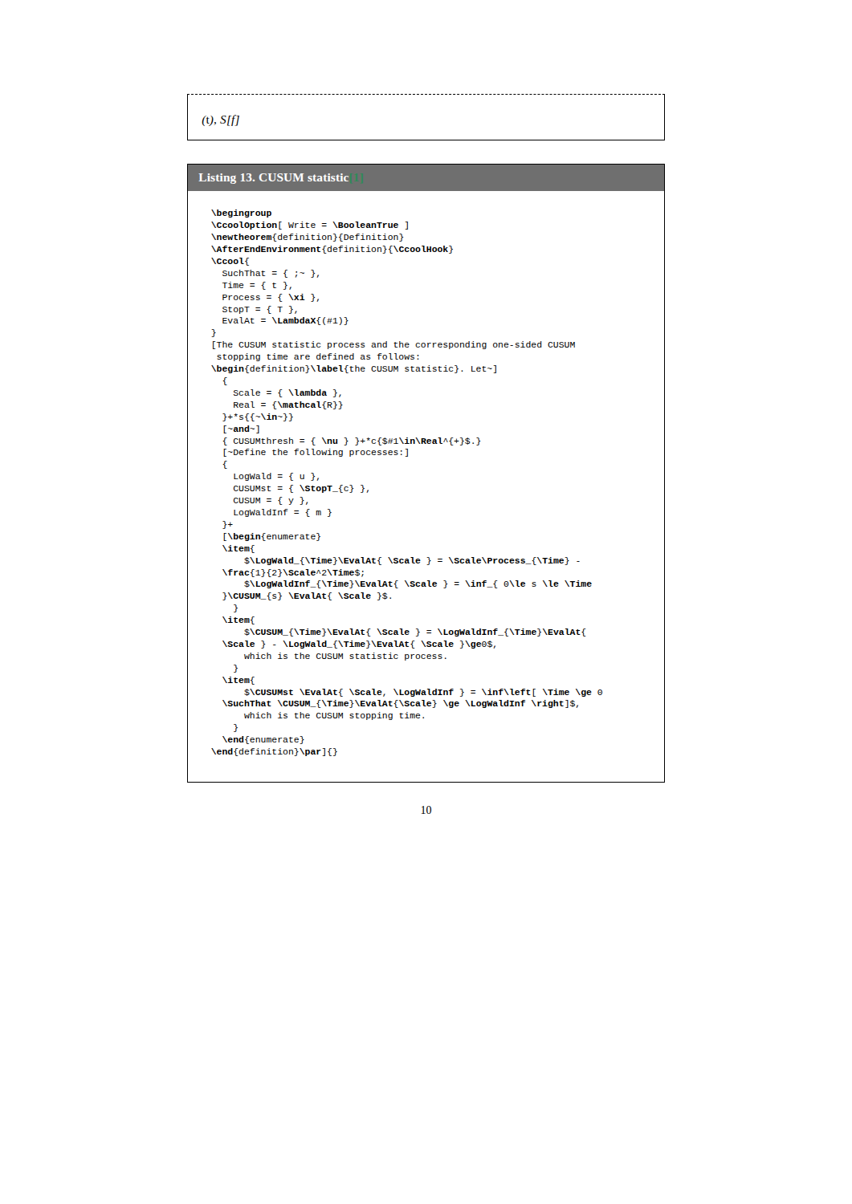(t), S[f]
Listing 13. CUSUM statistic[1]
\begingroup
\CcoolOption[ Write = \BooleanTrue ]
\newtheorem{definition}{Definition}
\AfterEndEnvironment{definition}{\CcoolHook}
\Ccool{
  SuchThat = { ;~ },
  Time = { t },
  Process = { \xi },
  StopT = { T },
  EvalAt = \LambdaX{(#1)}
}
[The CUSUM statistic process and the corresponding one-sided CUSUM
 stopping time are defined as follows:
\begin{definition}\label{the CUSUM statistic}. Let~]
  {
    Scale = { \lambda },
    Real = {\mathcal{R}}
  }+*s{{~\in~}}
  [~and~]
  { CUSUMthresh = { \nu } }+*c{$#1\in\Real^{+}$.}
  [~Define the following processes:]
  {
    LogWald = { u },
    CUSUMst = { \StopT_{c} },
    CUSUM = { y },
    LogWaldInf = { m }
  }+
  [\begin{enumerate}
  \item{
      $\LogWald_{\Time}\EvalAt{ \Scale } = \Scale\Process_{\Time} -
  \frac{1}{2}\Scale^2\Time$;
      $\LogWaldInf_{\Time}\EvalAt{ \Scale } = \inf_{ 0\le s \le \Time
  }\CUSUM_{s} \EvalAt{ \Scale }$.
    }
  \item{
      $\CUSUM_{\Time}\EvalAt{ \Scale } = \LogWaldInf_{\Time}\EvalAt{
  \Scale } - \LogWald_{\Time}\EvalAt{ \Scale }\ge0$,
      which is the CUSUM statistic process.
    }
  \item{
      $\CUSUMst \EvalAt{ \Scale, \LogWaldInf } = \inf\left[ \Time \ge 0
  \SuchThat \CUSUM_{\Time}\EvalAt{\Scale} \ge \LogWaldInf \right]$,
      which is the CUSUM stopping time.
    }
  \end{enumerate}
\end{definition}\par]{}
10